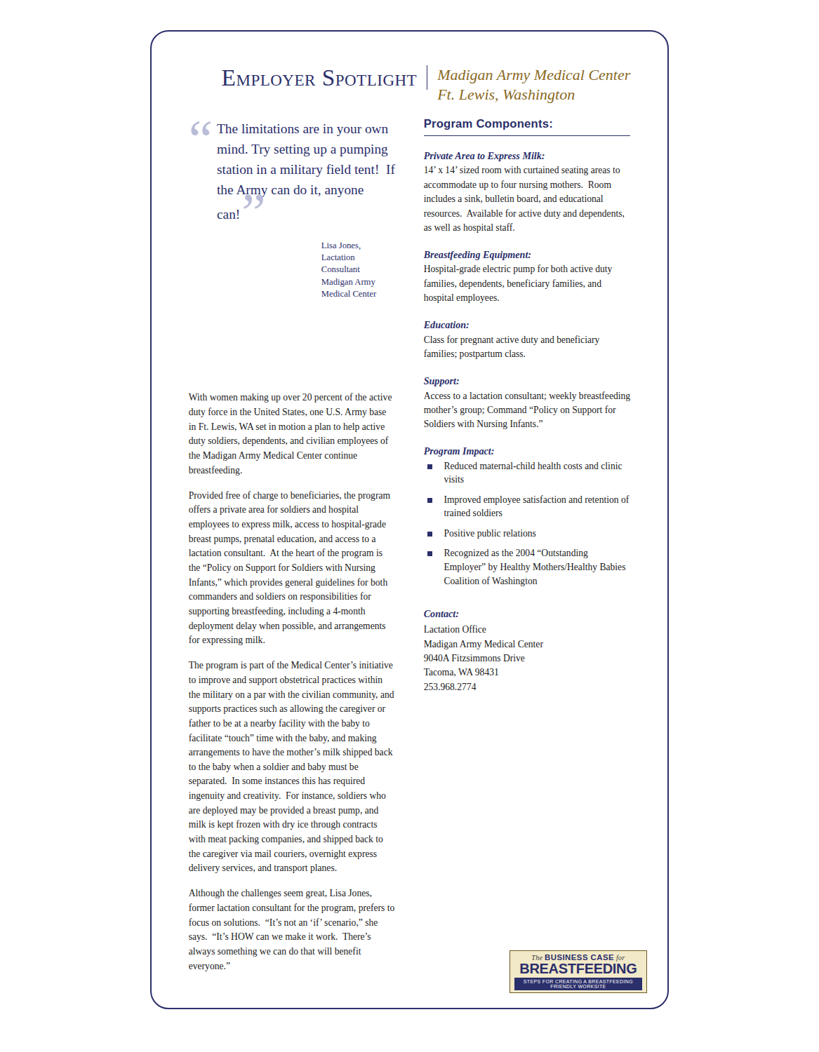Employer Spotlight
Madigan Army Medical Center
Ft. Lewis, Washington
“ The limitations are in your own mind. Try setting up a pumping station in a military field tent! If the Army can do it, anyone can!”
Lisa Jones, Lactation Consultant
Madigan Army Medical Center
With women making up over 20 percent of the active duty force in the United States, one U.S. Army base in Ft. Lewis, WA set in motion a plan to help active duty soldiers, dependents, and civilian employees of the Madigan Army Medical Center continue breastfeeding.
Provided free of charge to beneficiaries, the program offers a private area for soldiers and hospital employees to express milk, access to hospital-grade breast pumps, prenatal education, and access to a lactation consultant. At the heart of the program is the “Policy on Support for Soldiers with Nursing Infants,” which provides general guidelines for both commanders and soldiers on responsibilities for supporting breastfeeding, including a 4-month deployment delay when possible, and arrangements for expressing milk.
The program is part of the Medical Center’s initiative to improve and support obstetrical practices within the military on a par with the civilian community, and supports practices such as allowing the caregiver or father to be at a nearby facility with the baby to facilitate “touch” time with the baby, and making arrangements to have the mother’s milk shipped back to the baby when a soldier and baby must be separated. In some instances this has required ingenuity and creativity. For instance, soldiers who are deployed may be provided a breast pump, and milk is kept frozen with dry ice through contracts with meat packing companies, and shipped back to the caregiver via mail couriers, overnight express delivery services, and transport planes.
Although the challenges seem great, Lisa Jones, former lactation consultant for the program, prefers to focus on solutions. “It’s not an ‘if’ scenario,” she says. “It’s HOW can we make it work. There’s always something we can do that will benefit everyone.”
Program Components:
Private Area to Express Milk:
14’ x 14’ sized room with curtained seating areas to accommodate up to four nursing mothers. Room includes a sink, bulletin board, and educational resources. Available for active duty and dependents, as well as hospital staff.
Breastfeeding Equipment:
Hospital-grade electric pump for both active duty families, dependents, beneficiary families, and hospital employees.
Education:
Class for pregnant active duty and beneficiary families; postpartum class.
Support:
Access to a lactation consultant; weekly breastfeeding mother’s group; Command “Policy on Support for Soldiers with Nursing Infants.”
Program Impact:
Reduced maternal-child health costs and clinic visits
Improved employee satisfaction and retention of trained soldiers
Positive public relations
Recognized as the 2004 “Outstanding Employer” by Healthy Mothers/Healthy Babies Coalition of Washington
Contact:
Lactation Office
Madigan Army Medical Center
9040A Fitzsimmons Drive
Tacoma, WA 98431
253.968.2774
The BUSINESS CASE for
BREASTFEEDING
STEPS FOR CREATING A BREASTFEEDING FRIENDLY WORKSITE